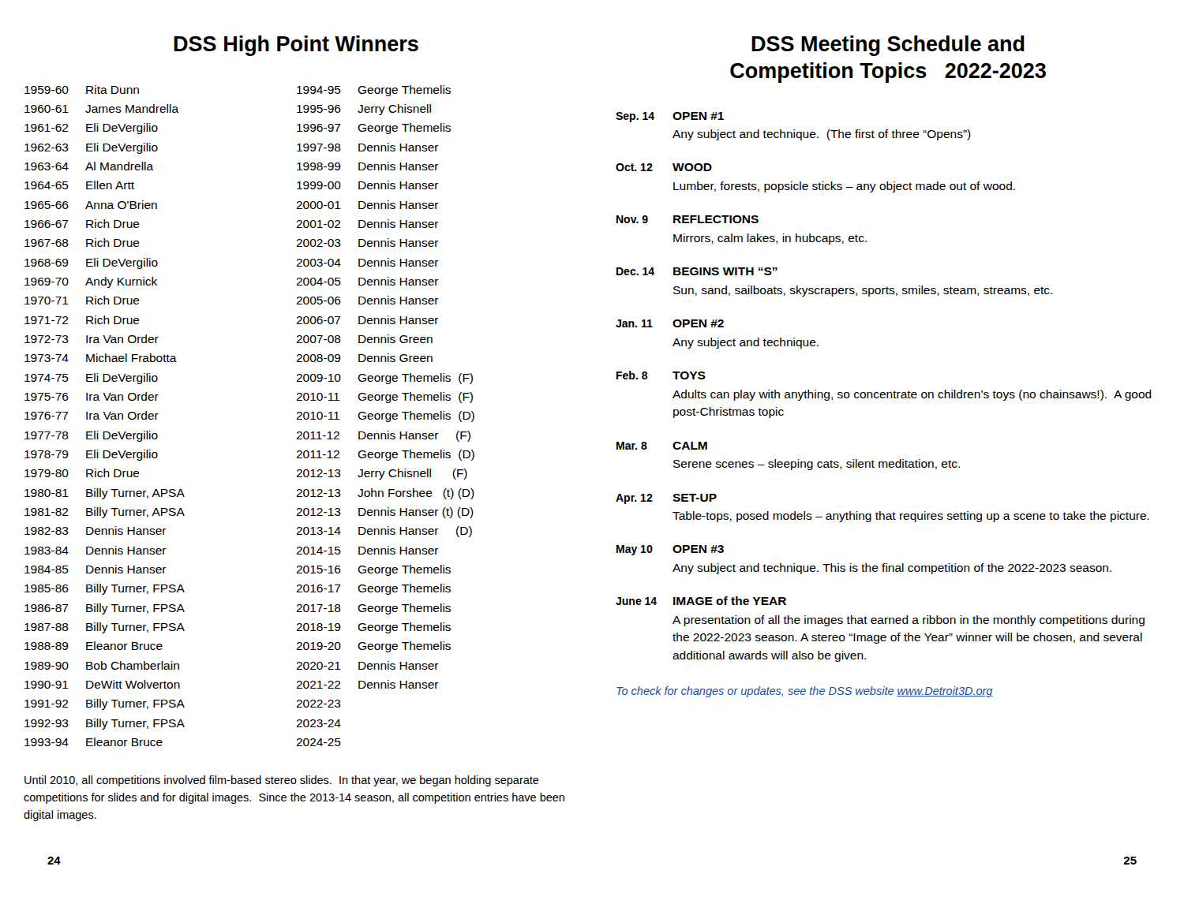DSS High Point Winners
1959-60 Rita Dunn
1960-61 James Mandrella
1961-62 Eli DeVergilio
1962-63 Eli DeVergilio
1963-64 Al Mandrella
1964-65 Ellen Artt
1965-66 Anna O'Brien
1966-67 Rich Drue
1967-68 Rich Drue
1968-69 Eli DeVergilio
1969-70 Andy Kurnick
1970-71 Rich Drue
1971-72 Rich Drue
1972-73 Ira Van Order
1973-74 Michael Frabotta
1974-75 Eli DeVergilio
1975-76 Ira Van Order
1976-77 Ira Van Order
1977-78 Eli DeVergilio
1978-79 Eli DeVergilio
1979-80 Rich Drue
1980-81 Billy Turner, APSA
1981-82 Billy Turner, APSA
1982-83 Dennis Hanser
1983-84 Dennis Hanser
1984-85 Dennis Hanser
1985-86 Billy Turner, FPSA
1986-87 Billy Turner, FPSA
1987-88 Billy Turner, FPSA
1988-89 Eleanor Bruce
1989-90 Bob Chamberlain
1990-91 DeWitt Wolverton
1991-92 Billy Turner, FPSA
1992-93 Billy Turner, FPSA
1993-94 Eleanor Bruce
1994-95 George Themelis
1995-96 Jerry Chisnell
1996-97 George Themelis
1997-98 Dennis Hanser
1998-99 Dennis Hanser
1999-00 Dennis Hanser
2000-01 Dennis Hanser
2001-02 Dennis Hanser
2002-03 Dennis Hanser
2003-04 Dennis Hanser
2004-05 Dennis Hanser
2005-06 Dennis Hanser
2006-07 Dennis Hanser
2007-08 Dennis Green
2008-09 Dennis Green
2009-10 George Themelis (F)
2010-11 George Themelis (F)
2010-11 George Themelis (D)
2011-12 Dennis Hanser (F)
2011-12 George Themelis (D)
2012-13 Jerry Chisnell (F)
2012-13 John Forshee (t) (D)
2012-13 Dennis Hanser (t) (D)
2013-14 Dennis Hanser (D)
2014-15 Dennis Hanser
2015-16 George Themelis
2016-17 George Themelis
2017-18 George Themelis
2018-19 George Themelis
2019-20 George Themelis
2020-21 Dennis Hanser
2021-22 Dennis Hanser
2022-23
2023-24
2024-25
Until 2010, all competitions involved film-based stereo slides. In that year, we began holding separate competitions for slides and for digital images. Since the 2013-14 season, all competition entries have been digital images.
24
DSS Meeting Schedule and
Competition Topics 2022-2023
Sep. 14
OPEN #1 Any subject and technique. (The first of three “Opens”)
Oct. 12
WOOD Lumber, forests, popsicle sticks – any object made out of wood.
Nov. 9
REFLECTIONS Mirrors, calm lakes, in hubcaps, etc.
Dec. 14
BEGINS WITH “S” Sun, sand, sailboats, skyscrapers, sports, smiles, steam, streams, etc.
Jan. 11
OPEN #2 Any subject and technique.
Feb. 8
TOYS Adults can play with anything, so concentrate on children’s toys (no chainsaws!). A good post-Christmas topic
Mar. 8
CALM Serene scenes – sleeping cats, silent meditation, etc.
Apr. 12
SET-UP Table-tops, posed models – anything that requires setting up a scene to take the picture.
May 10
OPEN #3 Any subject and technique. This is the final competition of the 2022-2023 season.
June 14
IMAGE of the YEAR A presentation of all the images that earned a ribbon in the monthly competitions during the 2022-2023 season. A stereo “Image of the Year” winner will be chosen, and several additional awards will also be given.
To check for changes or updates, see the DSS website www.Detroit3D.org
25